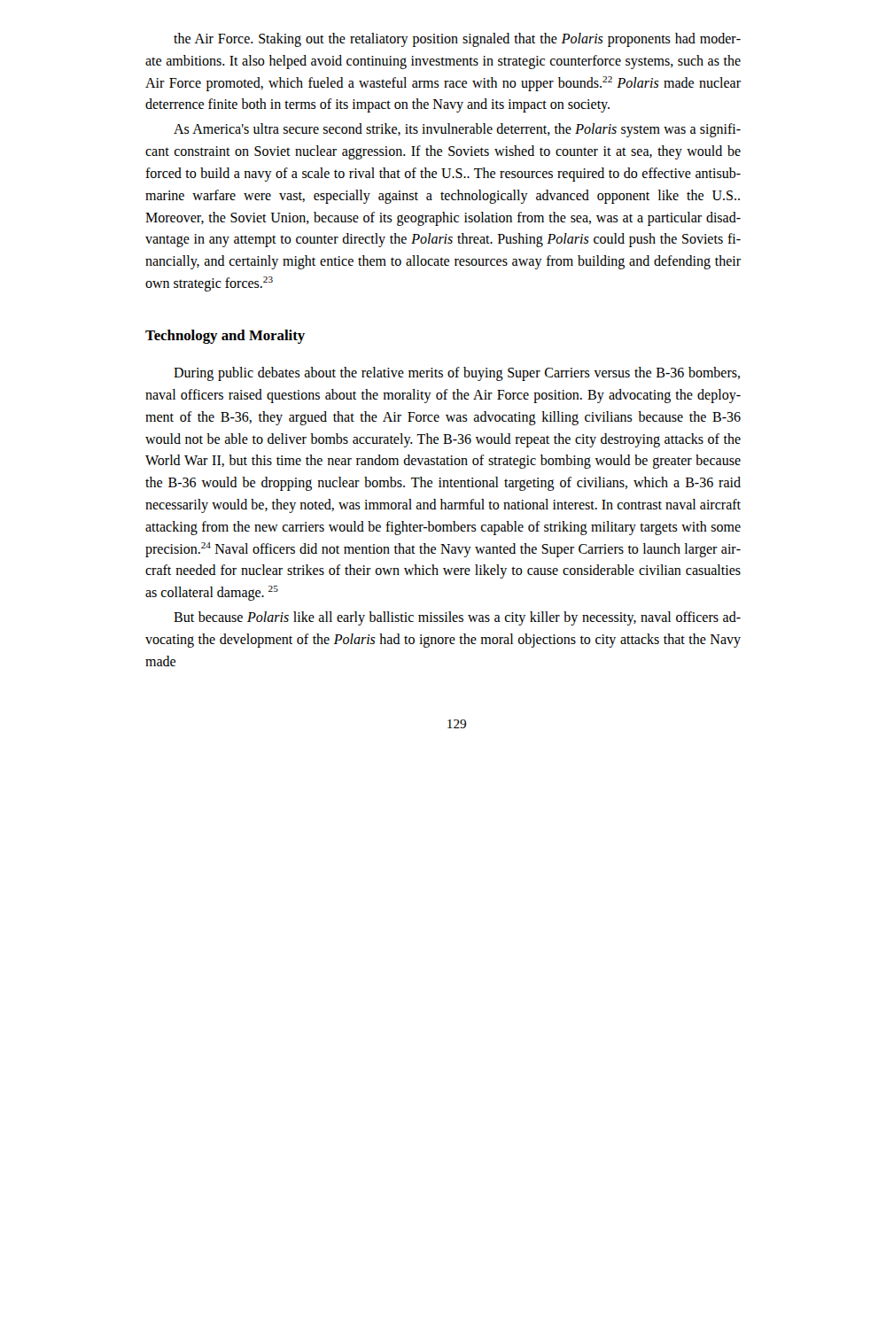the Air Force. Staking out the retaliatory position signaled that the Polaris proponents had moderate ambitions. It also helped avoid continuing investments in strategic counterforce systems, such as the Air Force promoted, which fueled a wasteful arms race with no upper bounds.22 Polaris made nuclear deterrence finite both in terms of its impact on the Navy and its impact on society.
As America's ultra secure second strike, its invulnerable deterrent, the Polaris system was a significant constraint on Soviet nuclear aggression. If the Soviets wished to counter it at sea, they would be forced to build a navy of a scale to rival that of the U.S.. The resources required to do effective antisubmarine warfare were vast, especially against a technologically advanced opponent like the U.S.. Moreover, the Soviet Union, because of its geographic isolation from the sea, was at a particular disadvantage in any attempt to counter directly the Polaris threat. Pushing Polaris could push the Soviets financially, and certainly might entice them to allocate resources away from building and defending their own strategic forces.23
Technology and Morality
During public debates about the relative merits of buying Super Carriers versus the B-36 bombers, naval officers raised questions about the morality of the Air Force position. By advocating the deployment of the B-36, they argued that the Air Force was advocating killing civilians because the B-36 would not be able to deliver bombs accurately. The B-36 would repeat the city destroying attacks of the World War II, but this time the near random devastation of strategic bombing would be greater because the B-36 would be dropping nuclear bombs. The intentional targeting of civilians, which a B-36 raid necessarily would be, they noted, was immoral and harmful to national interest. In contrast naval aircraft attacking from the new carriers would be fighter-bombers capable of striking military targets with some precision.24 Naval officers did not mention that the Navy wanted the Super Carriers to launch larger aircraft needed for nuclear strikes of their own which were likely to cause considerable civilian casualties as collateral damage. 25
But because Polaris like all early ballistic missiles was a city killer by necessity, naval officers advocating the development of the Polaris had to ignore the moral objections to city attacks that the Navy made
129